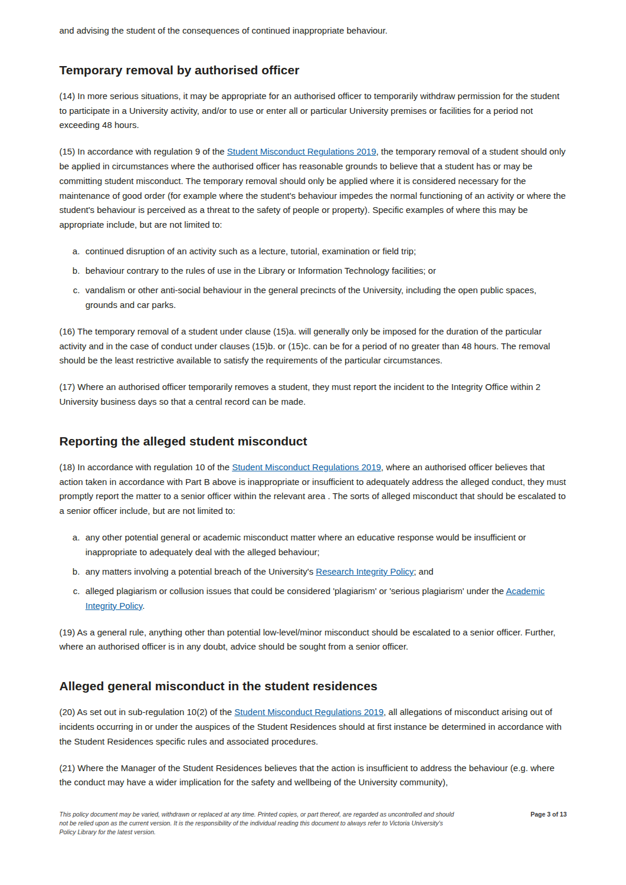and advising the student of the consequences of continued inappropriate behaviour.
Temporary removal by authorised officer
(14) In more serious situations, it may be appropriate for an authorised officer to temporarily withdraw permission for the student to participate in a University activity, and/or to use or enter all or particular University premises or facilities for a period not exceeding 48 hours.
(15) In accordance with regulation 9 of the Student Misconduct Regulations 2019, the temporary removal of a student should only be applied in circumstances where the authorised officer has reasonable grounds to believe that a student has or may be committing student misconduct. The temporary removal should only be applied where it is considered necessary for the maintenance of good order (for example where the student's behaviour impedes the normal functioning of an activity or where the student's behaviour is perceived as a threat to the safety of people or property). Specific examples of where this may be appropriate include, but are not limited to:
continued disruption of an activity such as a lecture, tutorial, examination or field trip;
behaviour contrary to the rules of use in the Library or Information Technology facilities; or
vandalism or other anti-social behaviour in the general precincts of the University, including the open public spaces, grounds and car parks.
(16) The temporary removal of a student under clause (15)a. will generally only be imposed for the duration of the particular activity and in the case of conduct under clauses (15)b. or (15)c. can be for a period of no greater than 48 hours. The removal should be the least restrictive available to satisfy the requirements of the particular circumstances.
(17) Where an authorised officer temporarily removes a student, they must report the incident to the Integrity Office within 2 University business days so that a central record can be made.
Reporting the alleged student misconduct
(18) In accordance with regulation 10 of the Student Misconduct Regulations 2019, where an authorised officer believes that action taken in accordance with Part B above is inappropriate or insufficient to adequately address the alleged conduct, they must promptly report the matter to a senior officer within the relevant area . The sorts of alleged misconduct that should be escalated to a senior officer include, but are not limited to:
any other potential general or academic misconduct matter where an educative response would be insufficient or inappropriate to adequately deal with the alleged behaviour;
any matters involving a potential breach of the University's Research Integrity Policy; and
alleged plagiarism or collusion issues that could be considered 'plagiarism' or 'serious plagiarism' under the Academic Integrity Policy.
(19) As a general rule, anything other than potential low-level/minor misconduct should be escalated to a senior officer. Further, where an authorised officer is in any doubt, advice should be sought from a senior officer.
Alleged general misconduct in the student residences
(20) As set out in sub-regulation 10(2) of the Student Misconduct Regulations 2019, all allegations of misconduct arising out of incidents occurring in or under the auspices of the Student Residences should at first instance be determined in accordance with the Student Residences specific rules and associated procedures.
(21) Where the Manager of the Student Residences believes that the action is insufficient to address the behaviour (e.g. where the conduct may have a wider implication for the safety and wellbeing of the University community),
This policy document may be varied, withdrawn or replaced at any time. Printed copies, or part thereof, are regarded as uncontrolled and should not be relied upon as the current version. It is the responsibility of the individual reading this document to always refer to Victoria University's Policy Library for the latest version.
Page 3 of 13